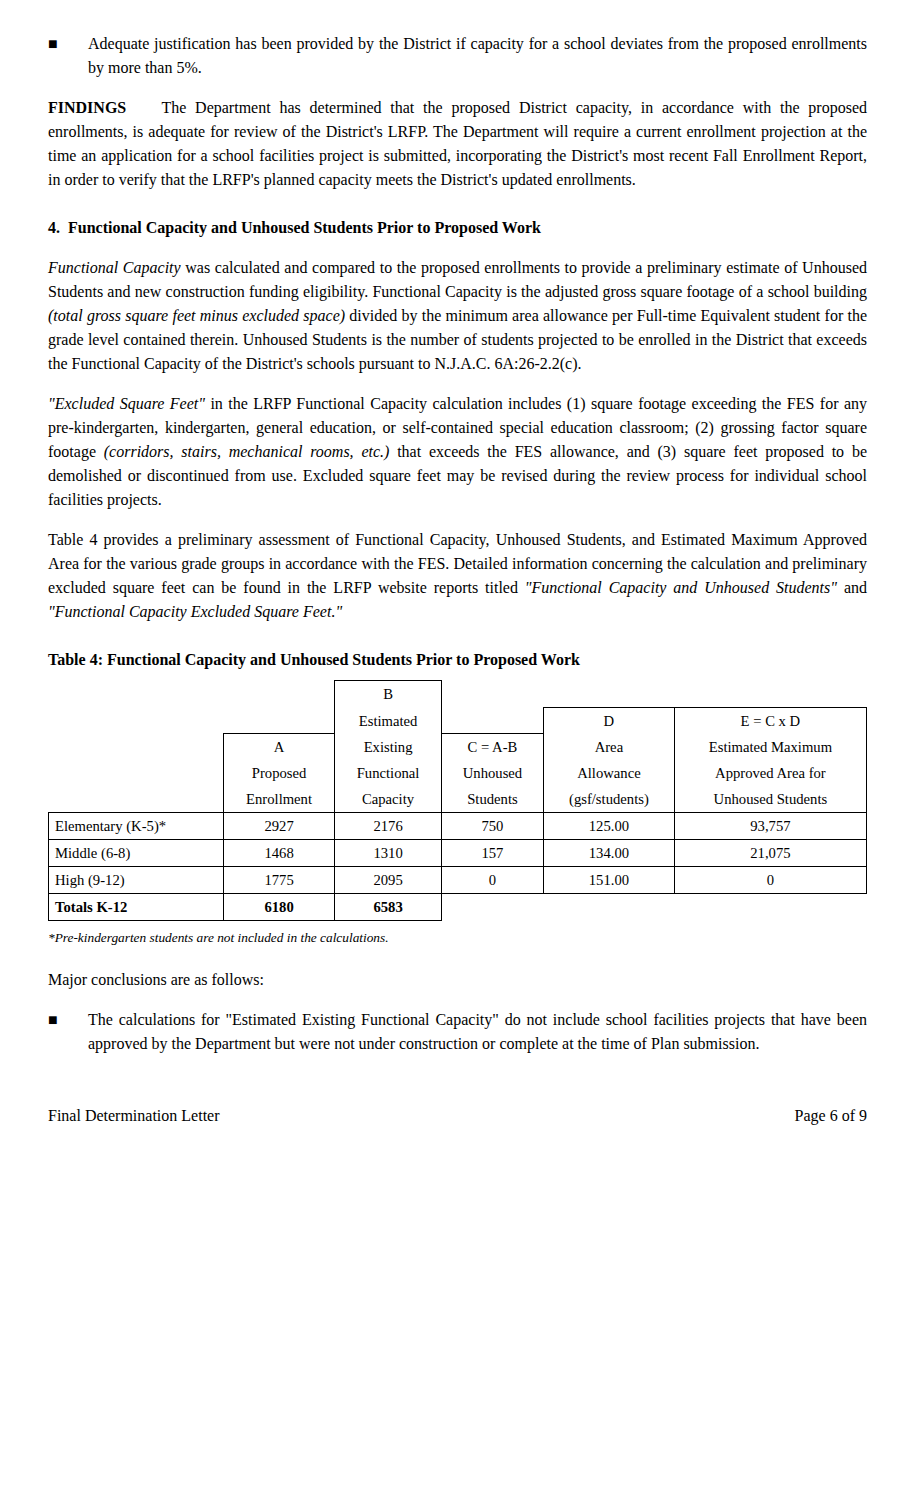■
Adequate justification has been provided by the District if capacity for a school deviates from the proposed enrollments by more than 5%.
FINDINGS The Department has determined that the proposed District capacity, in accordance with the proposed enrollments, is adequate for review of the District's LRFP. The Department will require a current enrollment projection at the time an application for a school facilities project is submitted, incorporating the District's most recent Fall Enrollment Report, in order to verify that the LRFP's planned capacity meets the District's updated enrollments.
4. Functional Capacity and Unhoused Students Prior to Proposed Work
Functional Capacity was calculated and compared to the proposed enrollments to provide a preliminary estimate of Unhoused Students and new construction funding eligibility. Functional Capacity is the adjusted gross square footage of a school building (total gross square feet minus excluded space) divided by the minimum area allowance per Full-time Equivalent student for the grade level contained therein. Unhoused Students is the number of students projected to be enrolled in the District that exceeds the Functional Capacity of the District's schools pursuant to N.J.A.C. 6A:26-2.2(c).
"Excluded Square Feet" in the LRFP Functional Capacity calculation includes (1) square footage exceeding the FES for any pre-kindergarten, kindergarten, general education, or self-contained special education classroom; (2) grossing factor square footage (corridors, stairs, mechanical rooms, etc.) that exceeds the FES allowance, and (3) square feet proposed to be demolished or discontinued from use. Excluded square feet may be revised during the review process for individual school facilities projects.
Table 4 provides a preliminary assessment of Functional Capacity, Unhoused Students, and Estimated Maximum Approved Area for the various grade groups in accordance with the FES. Detailed information concerning the calculation and preliminary excluded square feet can be found in the LRFP website reports titled "Functional Capacity and Unhoused Students" and "Functional Capacity Excluded Square Feet."
Table 4: Functional Capacity and Unhoused Students Prior to Proposed Work
| | | B | | | |
| | | Estimated | | D | E = C x D |
| | A | Existing | C = A-B | Area | Estimated Maximum |
| | Proposed | Functional | Unhoused | Allowance | Approved Area for |
| | Enrollment | Capacity | Students | (gsf/students) | Unhoused Students |
| Elementary (K-5)* | 2927 | 2176 | 750 | 125.00 | 93,757 |
| Middle (6-8) | 1468 | 1310 | 157 | 134.00 | 21,075 |
| High (9-12) | 1775 | 2095 | 0 | 151.00 | 0 |
| Totals K-12 | 6180 | 6583 | | | |
*Pre-kindergarten students are not included in the calculations.
Major conclusions are as follows:
■
The calculations for "Estimated Existing Functional Capacity" do not include school facilities projects that have been approved by the Department but were not under construction or complete at the time of Plan submission.
Final Determination Letter
Page 6 of 9